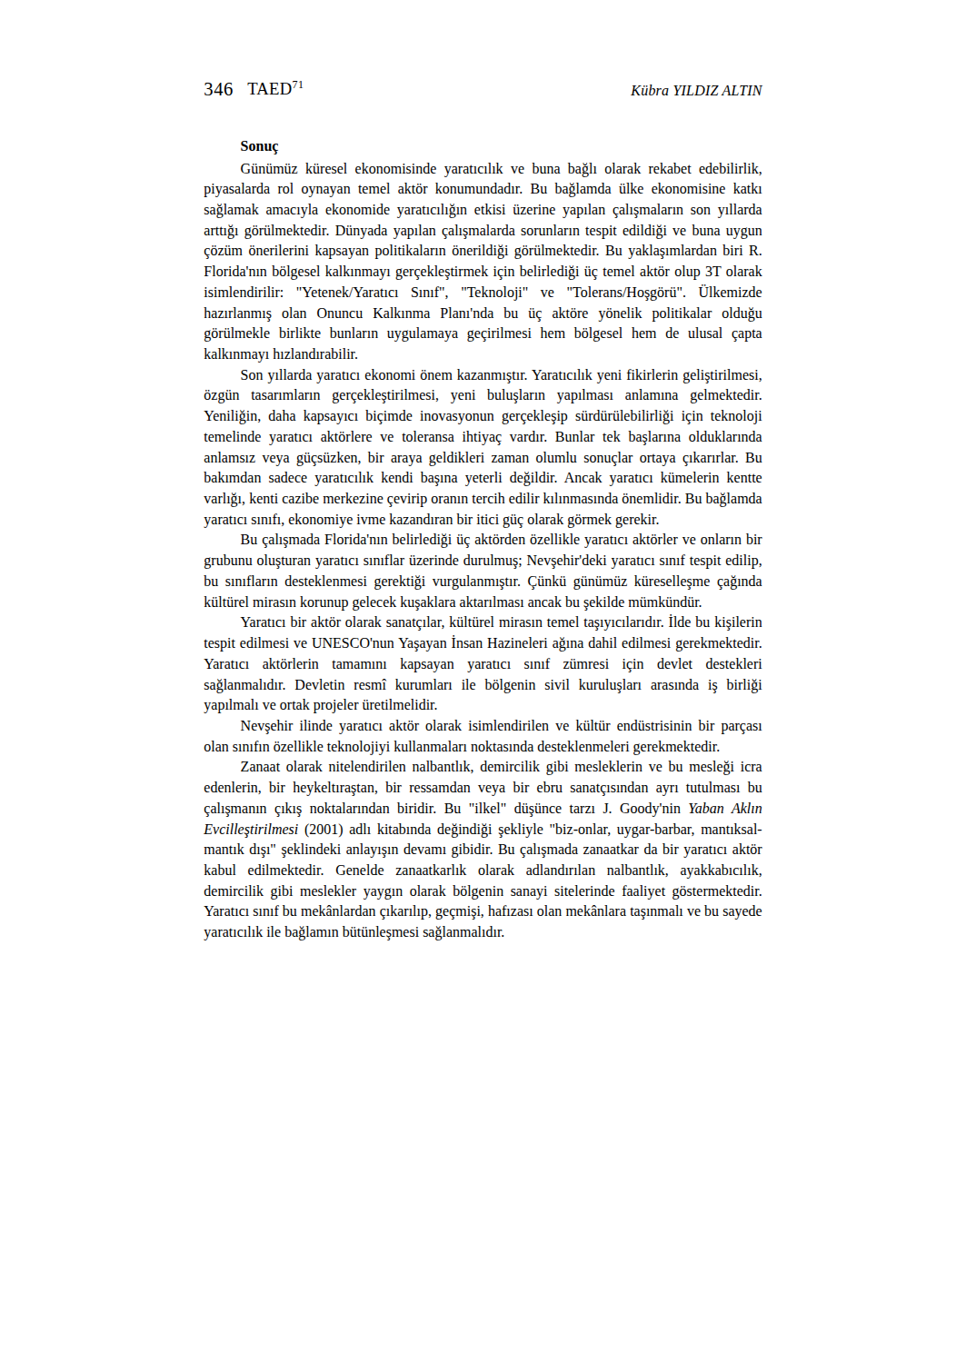346 TAED71 Kübra YILDIZ ALTIN
Sonuç
Günümüz küresel ekonomisinde yaratıcılık ve buna bağlı olarak rekabet edebilirlik, piyasalarda rol oynayan temel aktör konumundadır. Bu bağlamda ülke ekonomisine katkı sağlamak amacıyla ekonomide yaratıcılığın etkisi üzerine yapılan çalışmaların son yıllarda arttığı görülmektedir. Dünyada yapılan çalışmalarda sorunların tespit edildiği ve buna uygun çözüm önerilerini kapsayan politikaların önerildiği görülmektedir. Bu yaklaşımlardan biri R. Florida'nın bölgesel kalkınmayı gerçekleştirmek için belirlediği üç temel aktör olup 3T olarak isimlendirilir: "Yetenek/Yaratıcı Sınıf", "Teknoloji" ve "Tolerans/Hoşgörü". Ülkemizde hazırlanmış olan Onuncu Kalkınma Planı'nda bu üç aktöre yönelik politikalar olduğu görülmekle birlikte bunların uygulamaya geçirilmesi hem bölgesel hem de ulusal çapta kalkınmayı hızlandırabilir.
Son yıllarda yaratıcı ekonomi önem kazanmıştır. Yaratıcılık yeni fikirlerin geliştirilmesi, özgün tasarımların gerçekleştirilmesi, yeni buluşların yapılması anlamına gelmektedir. Yeniliğin, daha kapsayıcı biçimde inovasyonun gerçekleşip sürdürülebilirliği için teknoloji temelinde yaratıcı aktörlere ve toleransa ihtiyaç vardır. Bunlar tek başlarına olduklarında anlamsız veya güçsüzken, bir araya geldikleri zaman olumlu sonuçlar ortaya çıkarırlar. Bu bakımdan sadece yaratıcılık kendi başına yeterli değildir. Ancak yaratıcı kümelerin kentte varlığı, kenti cazibe merkezine çevirip oranın tercih edilir kılınmasında önemlidir. Bu bağlamda yaratıcı sınıfı, ekonomiye ivme kazandıran bir itici güç olarak görmek gerekir.
Bu çalışmada Florida'nın belirlediği üç aktörden özellikle yaratıcı aktörler ve onların bir grubunu oluşturan yaratıcı sınıflar üzerinde durulmuş; Nevşehir'deki yaratıcı sınıf tespit edilip, bu sınıfların desteklenmesi gerektiği vurgulanmıştır. Çünkü günümüz küreselleşme çağında kültürel mirasın korunup gelecek kuşaklara aktarılması ancak bu şekilde mümkündür.
Yaratıcı bir aktör olarak sanatçılar, kültürel mirasın temel taşıyıcılarıdır. İlde bu kişilerin tespit edilmesi ve UNESCO'nun Yaşayan İnsan Hazineleri ağına dahil edilmesi gerekmektedir. Yaratıcı aktörlerin tamamını kapsayan yaratıcı sınıf zümresi için devlet destekleri sağlanmalıdır. Devletin resmî kurumları ile bölgenin sivil kuruluşları arasında iş birliği yapılmalı ve ortak projeler üretilmelidir.
Nevşehir ilinde yaratıcı aktör olarak isimlendirilen ve kültür endüstrisinin bir parçası olan sınıfın özellikle teknolojiyi kullanmaları noktasında desteklenmeleri gerekmektedir.
Zanaat olarak nitelendirilen nalbantlık, demircilik gibi mesleklerin ve bu mesleği icra edenlerin, bir heykeltıraştan, bir ressamdan veya bir ebru sanatçısından ayrı tutulması bu çalışmanın çıkış noktalarından biridir. Bu "ilkel" düşünce tarzı J. Goody'nin Yaban Aklın Evcilleştirilmesi (2001) adlı kitabında değindiği şekliyle "biz-onlar, uygar-barbar, mantıksal-mantık dışı" şeklindeki anlayışın devamı gibidir. Bu çalışmada zanaatkar da bir yaratıcı aktör kabul edilmektedir. Genelde zanaatkarlık olarak adlandırılan nalbantlık, ayakkabıcılık, demircilik gibi meslekler yaygın olarak bölgenin sanayi sitelerinde faaliyet göstermektedir. Yaratıcı sınıf bu mekânlardan çıkarılıp, geçmişi, hafızası olan mekânlara taşınmalı ve bu sayede yaratıcılık ile bağlamın bütünleşmesi sağlanmalıdır.